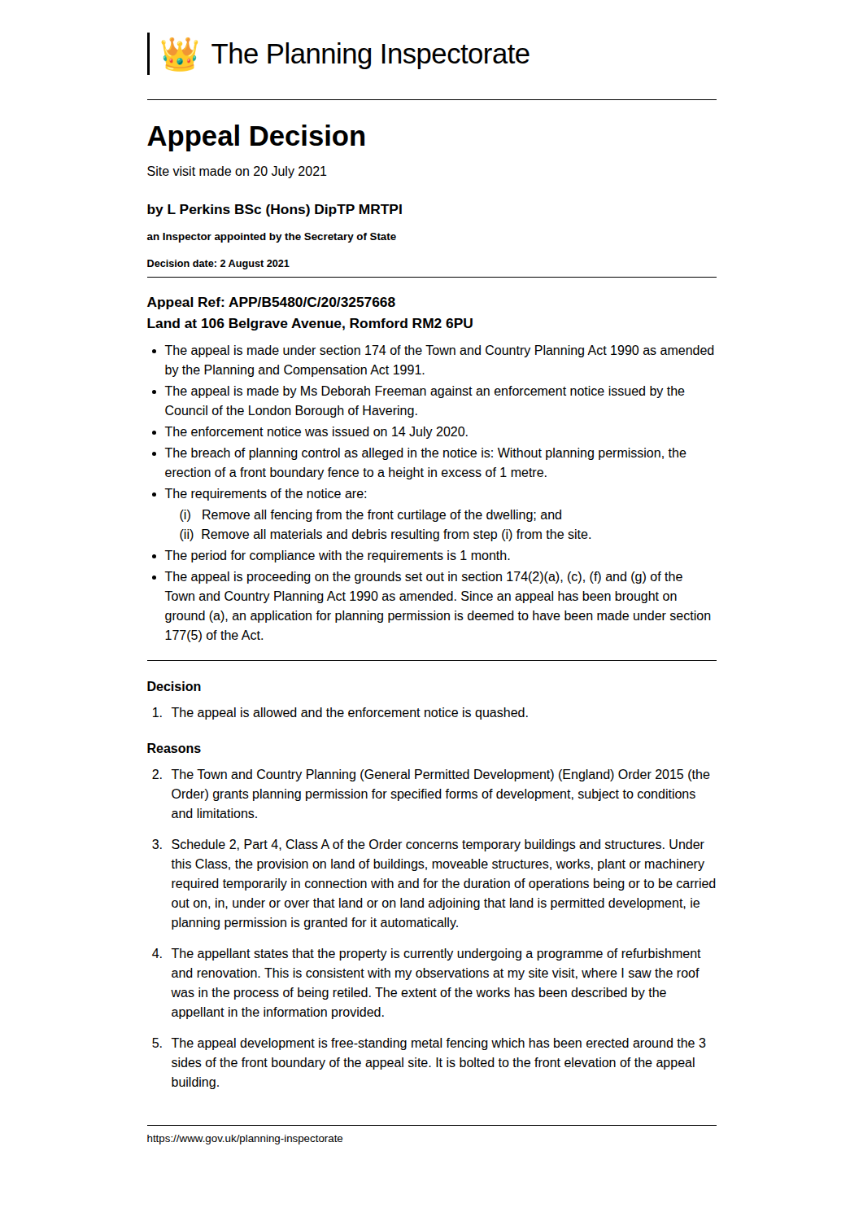👑
The Planning Inspectorate
Appeal Decision
Site visit made on 20 July 2021
by L Perkins BSc (Hons) DipTP MRTPI
an Inspector appointed by the Secretary of State
Decision date: 2 August 2021
Appeal Ref: APP/B5480/C/20/3257668 Land at 106 Belgrave Avenue, Romford RM2 6PU
The appeal is made under section 174 of the Town and Country Planning Act 1990 as amended by the Planning and Compensation Act 1991.
The appeal is made by Ms Deborah Freeman against an enforcement notice issued by the Council of the London Borough of Havering.
The enforcement notice was issued on 14 July 2020.
The breach of planning control as alleged in the notice is: Without planning permission, the erection of a front boundary fence to a height in excess of 1 metre.
The requirements of the notice are:
(i) Remove all fencing from the front curtilage of the dwelling; and
(ii) Remove all materials and debris resulting from step (i) from the site.
The period for compliance with the requirements is 1 month.
The appeal is proceeding on the grounds set out in section 174(2)(a), (c), (f) and (g) of the Town and Country Planning Act 1990 as amended. Since an appeal has been brought on ground (a), an application for planning permission is deemed to have been made under section 177(5) of the Act.
Decision
The appeal is allowed and the enforcement notice is quashed.
Reasons
The Town and Country Planning (General Permitted Development) (England) Order 2015 (the Order) grants planning permission for specified forms of development, subject to conditions and limitations.
Schedule 2, Part 4, Class A of the Order concerns temporary buildings and structures. Under this Class, the provision on land of buildings, moveable structures, works, plant or machinery required temporarily in connection with and for the duration of operations being or to be carried out on, in, under or over that land or on land adjoining that land is permitted development, ie planning permission is granted for it automatically.
The appellant states that the property is currently undergoing a programme of refurbishment and renovation. This is consistent with my observations at my site visit, where I saw the roof was in the process of being retiled. The extent of the works has been described by the appellant in the information provided.
The appeal development is free-standing metal fencing which has been erected around the 3 sides of the front boundary of the appeal site. It is bolted to the front elevation of the appeal building.
https://www.gov.uk/planning-inspectorate